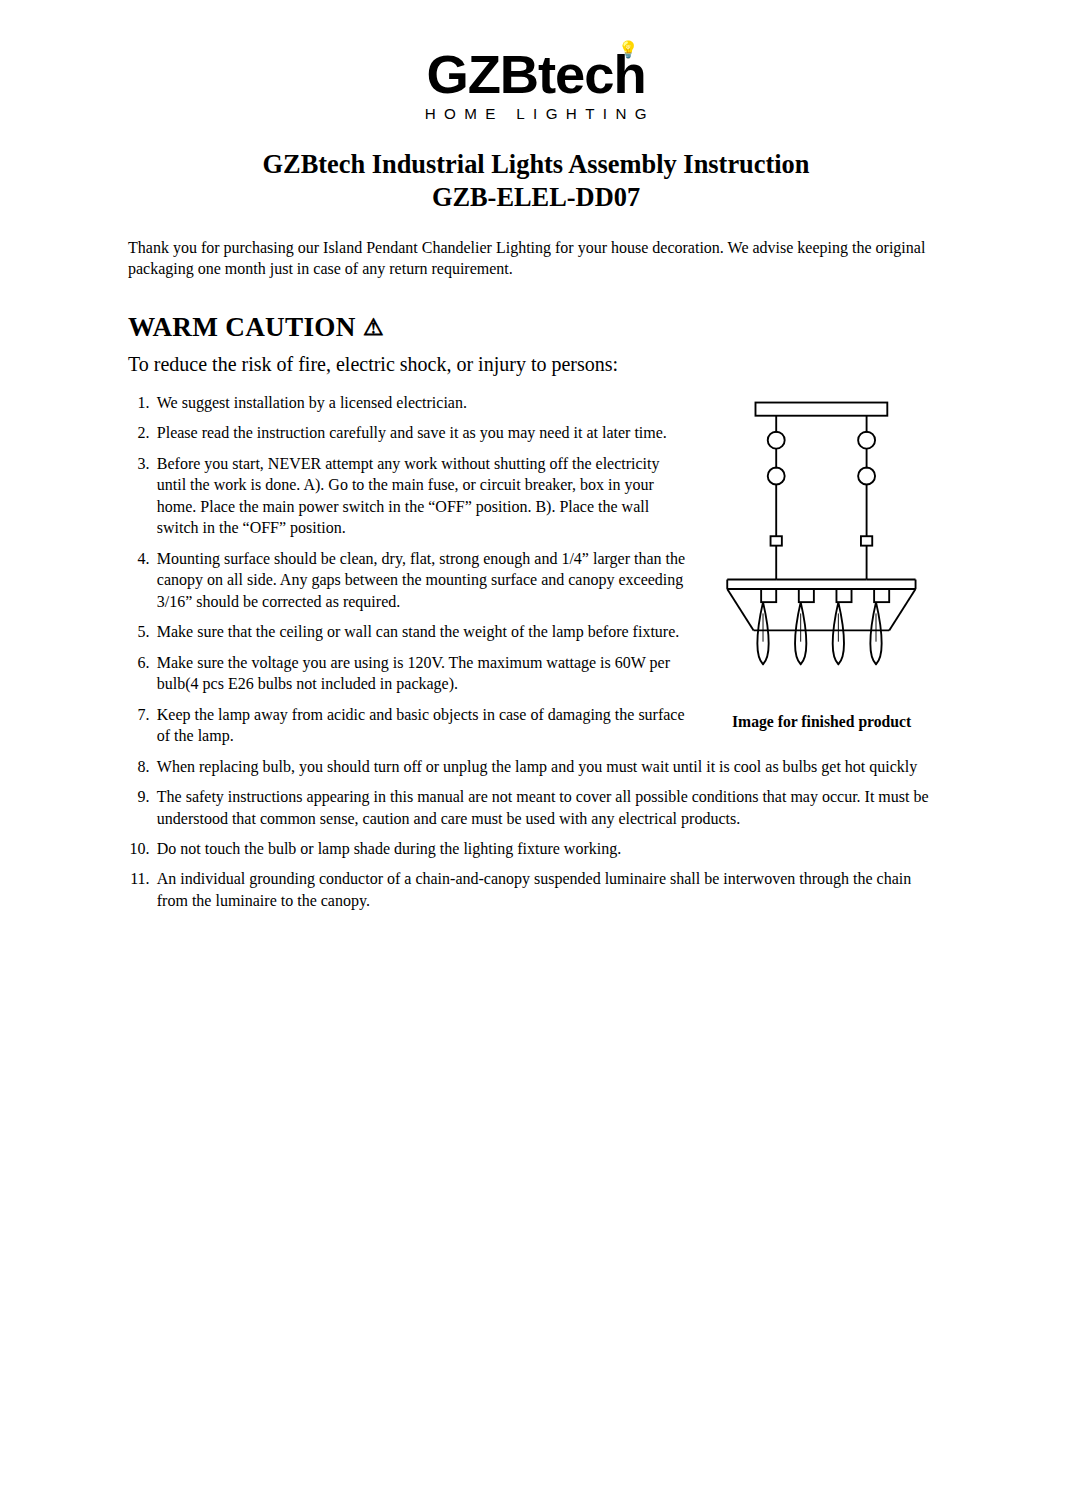💡GZBtech
HOME LIGHTING
GZBtech Industrial Lights Assembly Instruction GZB-ELEL-DD07
Thank you for purchasing our Island Pendant Chandelier Lighting for your house decoration. We advise keeping the original packaging one month just in case of any return requirement.
WARM CAUTION ⚠
To reduce the risk of fire, electric shock, or injury to persons:
Image for finished product
We suggest installation by a licensed electrician.
Please read the instruction carefully and save it as you may need it at later time.
Before you start, NEVER attempt any work without shutting off the electricity until the work is done. A). Go to the main fuse, or circuit breaker, box in your home. Place the main power switch in the “OFF” position. B). Place the wall switch in the “OFF” position.
Mounting surface should be clean, dry, flat, strong enough and 1/4” larger than the canopy on all side. Any gaps between the mounting surface and canopy exceeding 3/16” should be corrected as required.
Make sure that the ceiling or wall can stand the weight of the lamp before fixture.
Make sure the voltage you are using is 120V. The maximum wattage is 60W per bulb(4 pcs E26 bulbs not included in package).
Keep the lamp away from acidic and basic objects in case of damaging the surface of the lamp.
When replacing bulb, you should turn off or unplug the lamp and you must wait until it is cool as bulbs get hot quickly
The safety instructions appearing in this manual are not meant to cover all possible conditions that may occur. It must be understood that common sense, caution and care must be used with any electrical products.
Do not touch the bulb or lamp shade during the lighting fixture working.
An individual grounding conductor of a chain-and-canopy suspended luminaire shall be interwoven through the chain from the luminaire to the canopy.